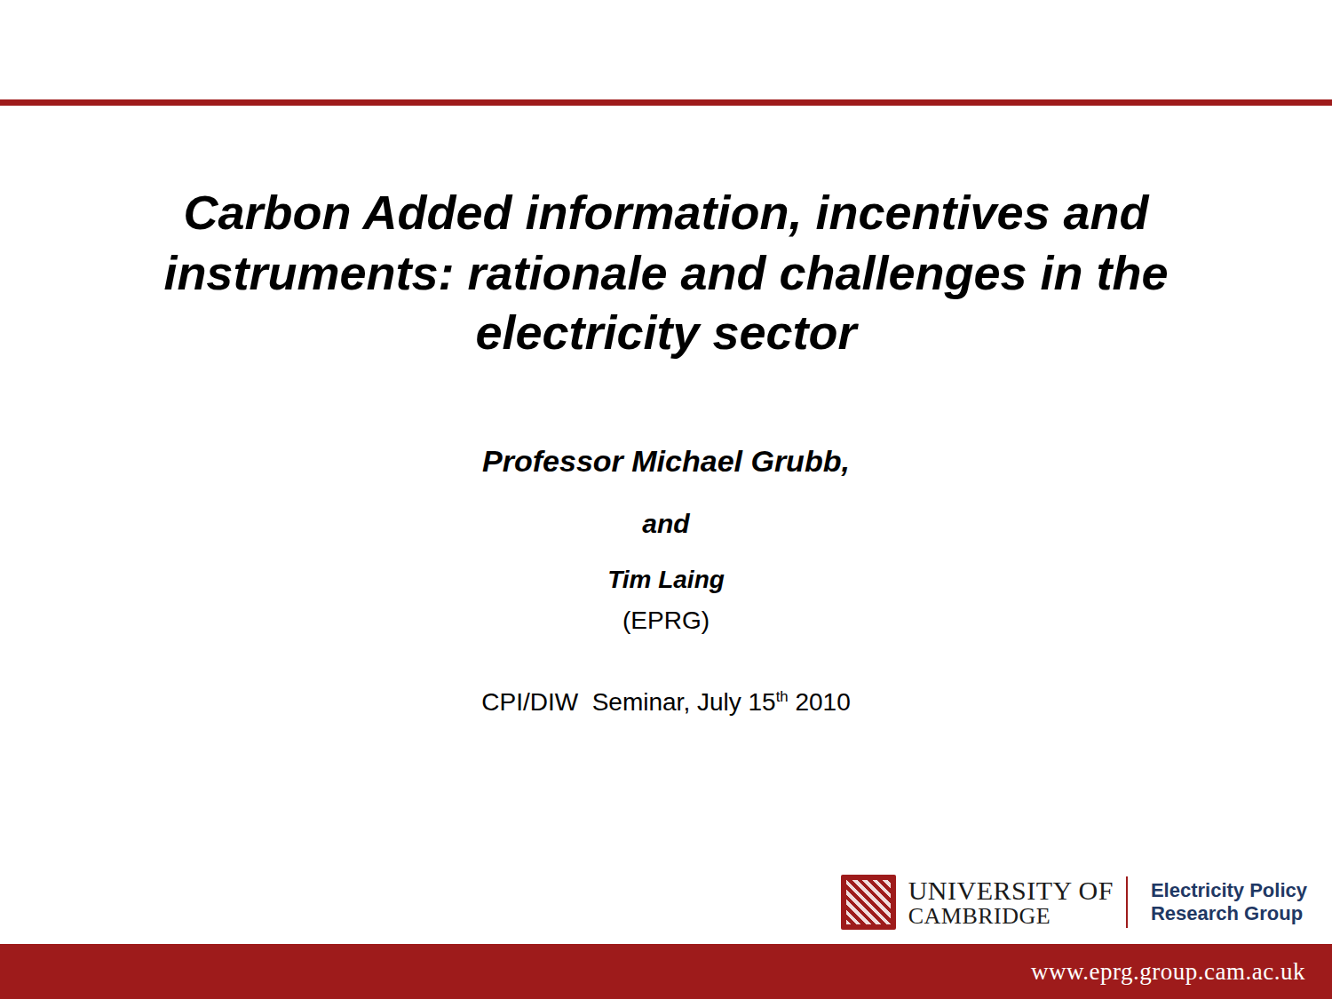Carbon Added information, incentives and instruments: rationale and challenges in the electricity sector
Professor Michael Grubb,
and
Tim Laing
(EPRG)
CPI/DIW Seminar, July 15th 2010
UNIVERSITY OF CAMBRIDGE
Electricity Policy
Research Group
www.eprg.group.cam.ac.uk